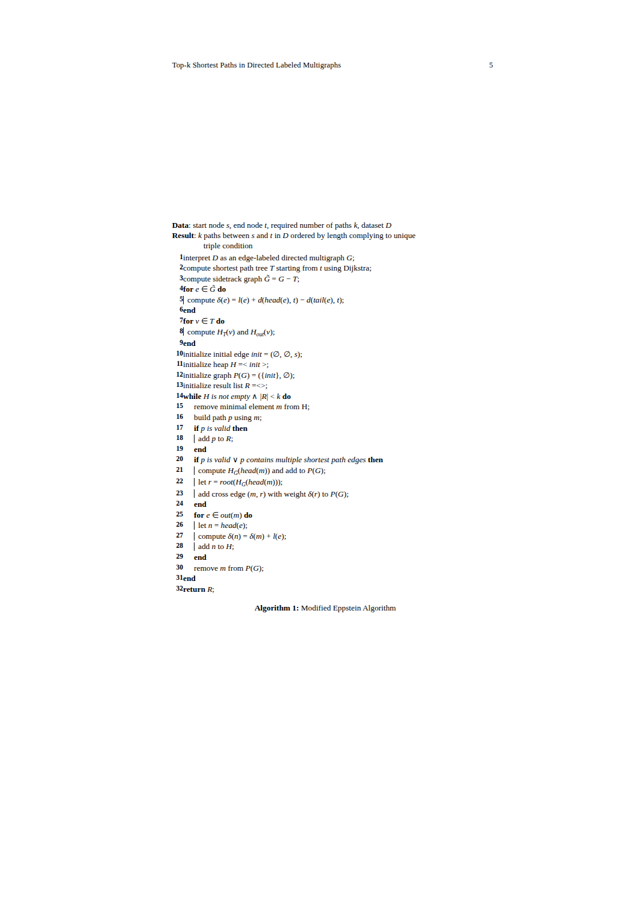Top-k Shortest Paths in Directed Labeled Multigraphs 5
Data: start node s, end node t, required number of paths k, dataset D Result: k paths between s and t in D ordered by length complying to unique triple condition
| 1 | interpret D as an edge-labeled directed multigraph G ; |
| 2 | compute shortest path tree T starting from t using Dijkstra; |
| 3 | compute sidetrack graph G̃ = G − T ; |
| 4 | for e ∈ G̃ do |
| 5 | compute δ ( e ) = l ( e ) + d ( head ( e ), t ) − d ( tail ( e ), t ); |
| 6 | end |
| 7 | for v ∈ T do |
| 8 | compute H T ( v ) and H out ( v ); |
| 9 | end |
| 10 | initialize initial edge init = (∅, ∅, s ); |
| 11 | initialize heap H =< init >; |
| 12 | initialize graph P ( G ) = ({ init }, ∅); |
| 13 | initialize result list R =<>; |
| 14 | while H is not empty ∧ / R / < k do |
| 15 | remove minimal element m from H; |
| 16 | build path p using m ; |
| 17 | if p is valid then |
| 18 | add p to R ; |
| 19 | end |
| 20 | if p is valid ∨ p contains multiple shortest path edges then |
| 21 | compute H G ( head ( m )) and add to P ( G ); |
| 22 | let r = root ( H G ( head ( m ))); |
| 23 | add cross edge ( m , r ) with weight δ ( r ) to P ( G ); |
| 24 | end |
| 25 | for e ∈ out ( m ) do |
| 26 | let n = head ( e ); |
| 27 | compute δ ( n ) = δ ( m ) + l ( e ); |
| 28 | add n to H ; |
| 29 | end |
| 30 | remove m from P ( G ); |
| 31 | end |
| 32 | return R ; |
Algorithm 1: Modified Eppstein Algorithm